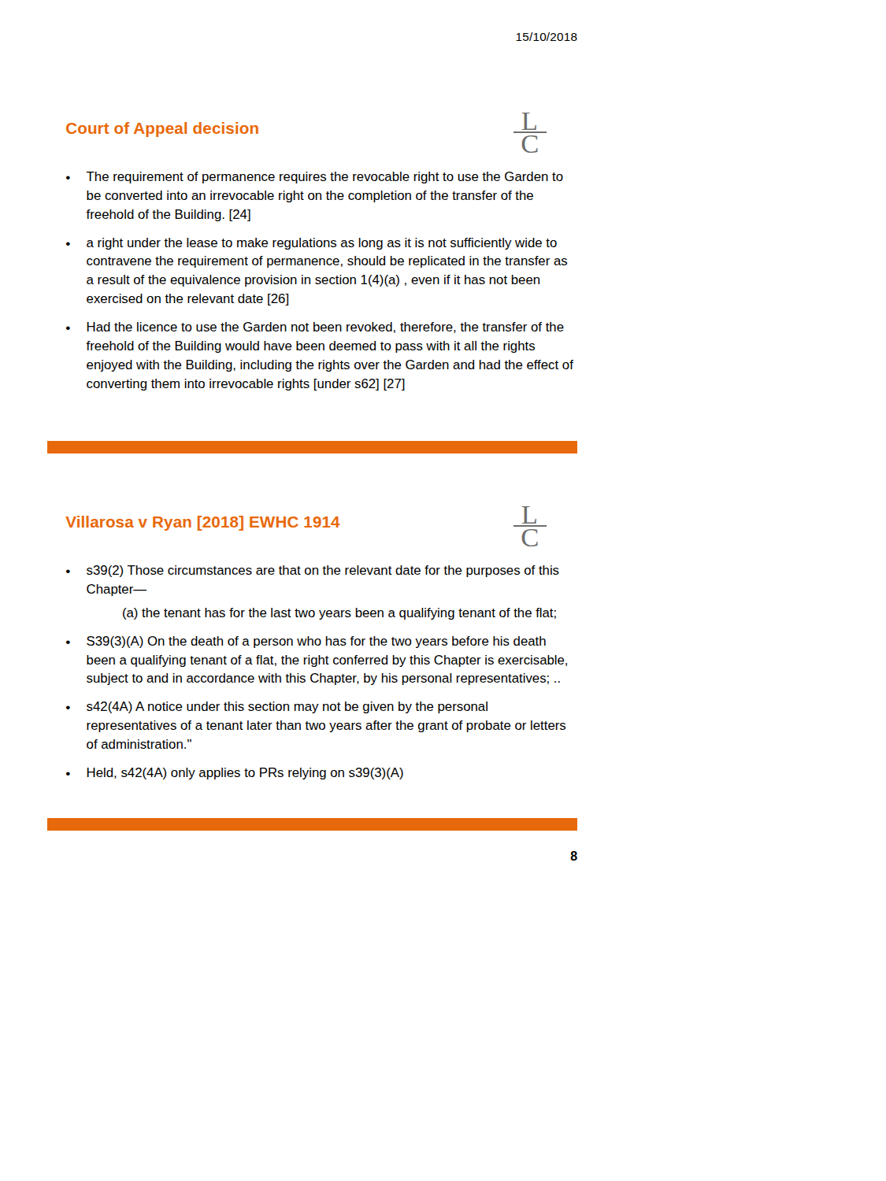15/10/2018
L C
Court of Appeal decision
The requirement of permanence requires the revocable right to use the Garden to be converted into an irrevocable right on the completion of the transfer of the freehold of the Building. [24]
a right under the lease to make regulations as long as it is not sufficiently wide to contravene the requirement of permanence, should be replicated in the transfer as a result of the equivalence provision in section 1(4)(a) , even if it has not been exercised on the relevant date [26]
Had the licence to use the Garden not been revoked, therefore, the transfer of the freehold of the Building would have been deemed to pass with it all the rights enjoyed with the Building, including the rights over the Garden and had the effect of converting them into irrevocable rights [under s62] [27]
L C
Villarosa v Ryan [2018] EWHC 1914
s39(2) Those circumstances are that on the relevant date for the purposes of this Chapter—
(a) the tenant has for the last two years been a qualifying tenant of the flat;
S39(3)(A) On the death of a person who has for the two years before his death been a qualifying tenant of a flat, the right conferred by this Chapter is exercisable, subject to and in accordance with this Chapter, by his personal representatives; ..
s42(4A) A notice under this section may not be given by the personal representatives of a tenant later than two years after the grant of probate or letters of administration."
Held, s42(4A) only applies to PRs relying on s39(3)(A)
8